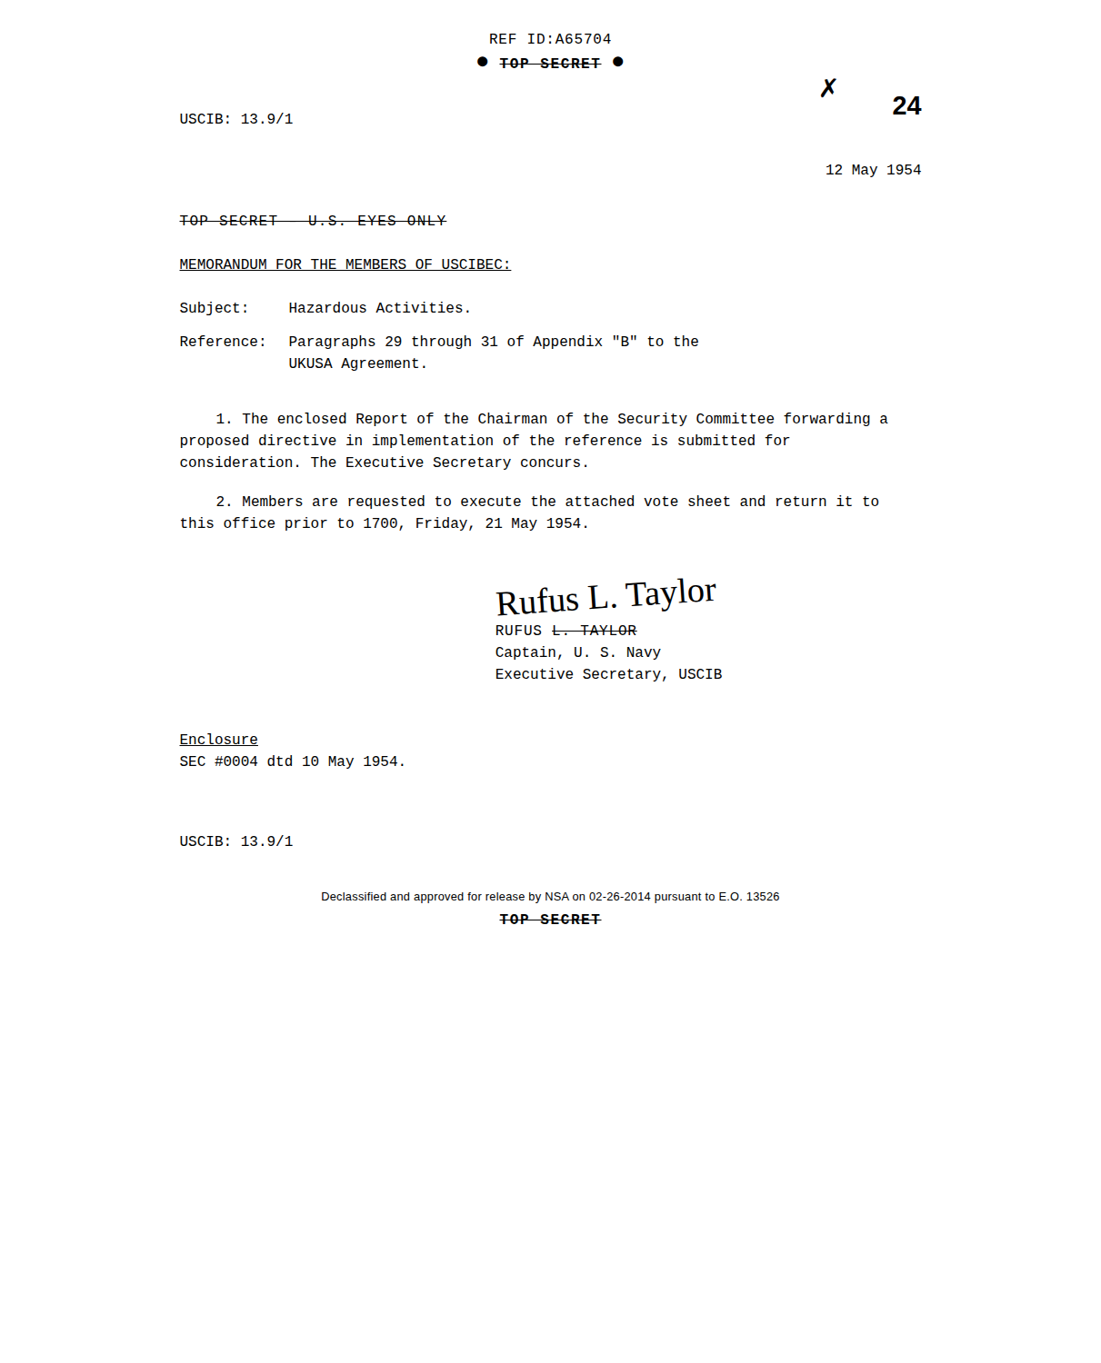REF ID:A65704 ● TOP SECRET ●
✗
24
USCIB: 13.9/1
12 May 1954
TOP SECRET – U.S. EYES ONLY
MEMORANDUM FOR THE MEMBERS OF USCIBEC:
| Subject: | Hazardous Activities. |
| Reference: | Paragraphs 29 through 31 of Appendix "B" to the UKUSA Agreement. |
1. The enclosed Report of the Chairman of the Security Committee forwarding a proposed directive in implementation of the reference is submitted for consideration. The Executive Secretary concurs.
2. Members are requested to execute the attached vote sheet and return it to this office prior to 1700, Friday, 21 May 1954.
Rufus L. Taylor
RUFUS L. TAYLOR
Captain, U. S. Navy
Executive Secretary, USCIB
Enclosure
SEC #0004 dtd 10 May 1954.
USCIB: 13.9/1
Declassified and approved for release by NSA on 02-26-2014 pursuant to E.O. 13526
TOP SECRET